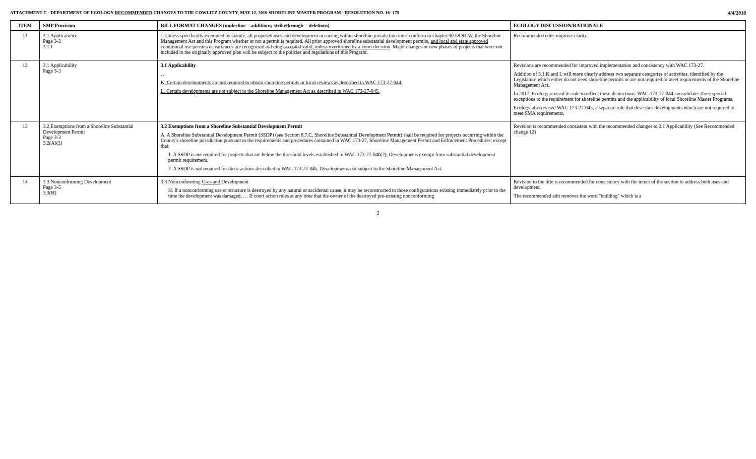4/4/2018 ATTACHMENT C - DEPARTMENT OF ECOLOGY RECOMMENDED CHANGES TO THE COWLITZ COUNTY, MAY 12, 2016 SHORELINE MASTER PROGRAM - RESOLUTION NO. 16- 175
| ITEM | SMP Provision | BILL FORMAT CHANGES ( underline = additions; strikethrough = deletions) | ECOLOGY DISCUSSION/RATIONALE |
| --- | --- | --- | --- |
| 11 | 3.1 Applicability Page 3-3 3.1.J | J. Unless specifically exempted by statute, all proposed uses and development occurring within shoreline jurisdiction must conform to chapter 90.58 RCW, the Shoreline Management Act and this Program whether or not a permit is required. All prior approved shoreline substantial development permits, and local and state approved conditional use permits or variances are recognized as being accepted valid, unless overturned by a court decision . Major changes or new phases of projects that were not included in the originally approved plan will be subject to the policies and regulations of this Program. | Recommended edits improve clarity. |
| 12 | 3.1 Applicability Page 3-3 | 3.1 Applicability … K. Certain developments are not required to obtain shoreline permits or local reviews as described in WAC 173-27-044. L. Certain developments are not subject to the Shoreline Management Act as described in WAC 173-27-045. | Revisions are recommended for improved implementation and consistency with WAC 173-27. Addition of 3.1.K and L will more clearly address two separate categories of activities, identified by the Legislature which either do not need shoreline permits or are not required to meet requirements of the Shoreline Management Act. In 2017, Ecology revised its rule to reflect these distinctions. WAC 173-27-044 consolidates three special exceptions to the requirement for shoreline permits and the applicability of local Shoreline Master Programs. Ecology also revised WAC 173-27-045, a separate rule that describes developments which are not required to meet SMA requirements. |
| 13 | 3.2 Exemptions from a Shoreline Substantial Development Permit Page 3-3 3.2(A)(2) | 3.2 Exemptions from a Shoreline Substantial Development Permit A. A Shoreline Substantial Development Permit (SSDP) (see Section 8.7.C, Shoreline Substantial Development Permit) shall be required for projects occurring within the County's shoreline jurisdiction pursuant to the requirements and procedures contained in WAC 173-27, Shoreline Management Permit and Enforcement Procedures; except that: 1. A SSDP is not required for projects that are below the threshold levels established in WAC 173-27-040(2), Developments exempt from substantial development permit requirement. 2. A SSDP is not required for those actions described in WAC 173-27-045, Developments not subject to the Shoreline Management Act. | Revision is recommended consistent with the recommended changes to 3.1 Applicability (See Recommended change 12) |
| 14 | 3.3 Nonconforming Development Page 3-5 3.3(H) | 3.3 Nonconforming Uses and Development H. If a nonconforming use or structure is destroyed by any natural or accidental cause, it may be reconstructed to those configurations existing immediately prior to the time the development was damaged, … If court action rules at any time that the owner of the destroyed pre-existing nonconforming | Revision to the title is recommended for consistency with the intent of the section to address both uses and development. The recommended edit removes the word "building" which is a |
3